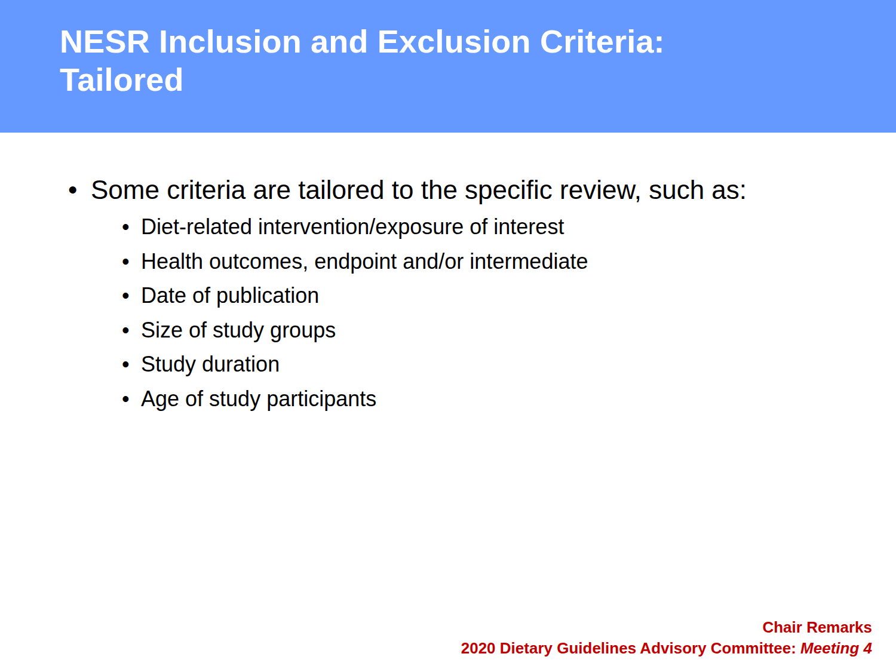NESR Inclusion and Exclusion Criteria:
Tailored
Some criteria are tailored to the specific review, such as:
Diet-related intervention/exposure of interest
Health outcomes, endpoint and/or intermediate
Date of publication
Size of study groups
Study duration
Age of study participants
Chair Remarks
2020 Dietary Guidelines Advisory Committee: Meeting 4